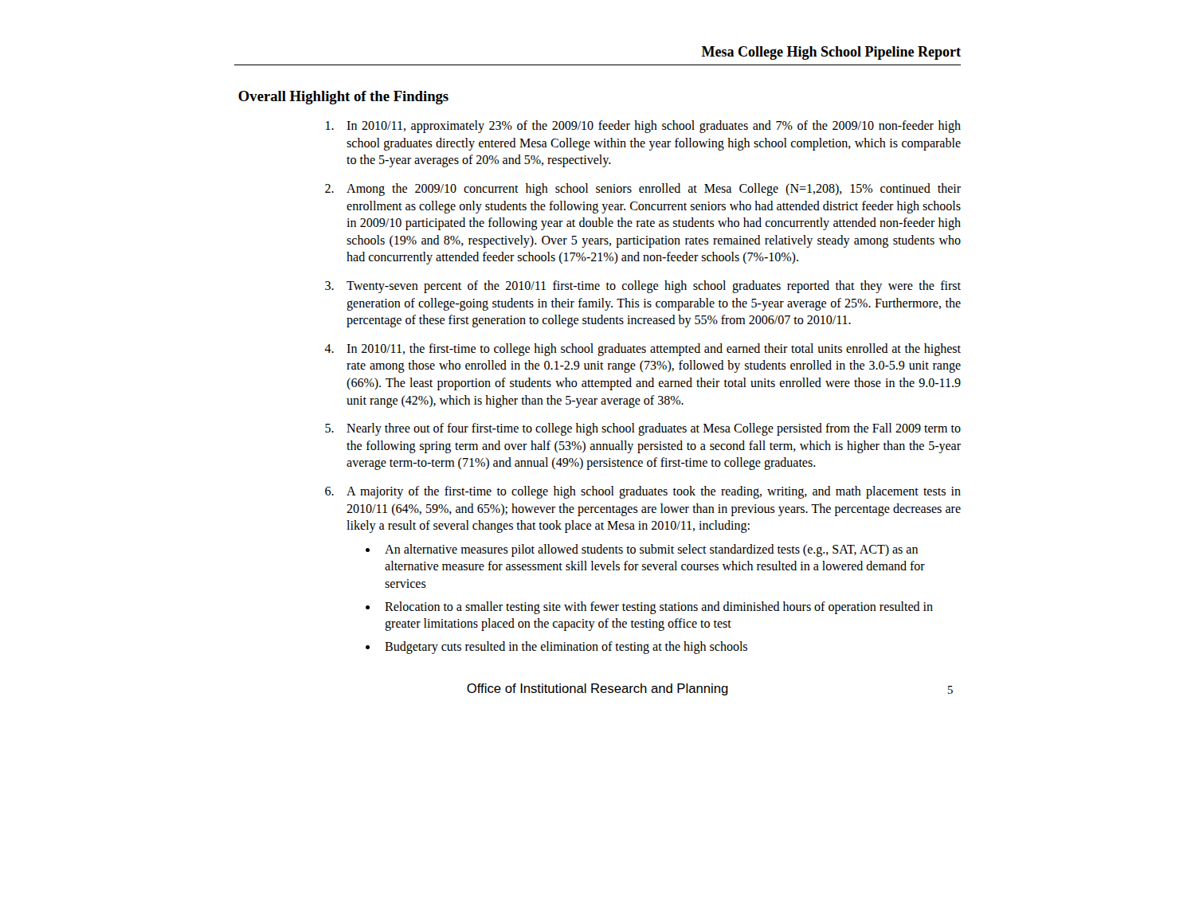Mesa College High School Pipeline Report
Overall Highlight of the Findings
In 2010/11, approximately 23% of the 2009/10 feeder high school graduates and 7% of the 2009/10 non-feeder high school graduates directly entered Mesa College within the year following high school completion, which is comparable to the 5-year averages of 20% and 5%, respectively.
Among the 2009/10 concurrent high school seniors enrolled at Mesa College (N=1,208), 15% continued their enrollment as college only students the following year. Concurrent seniors who had attended district feeder high schools in 2009/10 participated the following year at double the rate as students who had concurrently attended non-feeder high schools (19% and 8%, respectively). Over 5 years, participation rates remained relatively steady among students who had concurrently attended feeder schools (17%-21%) and non-feeder schools (7%-10%).
Twenty-seven percent of the 2010/11 first-time to college high school graduates reported that they were the first generation of college-going students in their family. This is comparable to the 5-year average of 25%. Furthermore, the percentage of these first generation to college students increased by 55% from 2006/07 to 2010/11.
In 2010/11, the first-time to college high school graduates attempted and earned their total units enrolled at the highest rate among those who enrolled in the 0.1-2.9 unit range (73%), followed by students enrolled in the 3.0-5.9 unit range (66%). The least proportion of students who attempted and earned their total units enrolled were those in the 9.0-11.9 unit range (42%), which is higher than the 5-year average of 38%.
Nearly three out of four first-time to college high school graduates at Mesa College persisted from the Fall 2009 term to the following spring term and over half (53%) annually persisted to a second fall term, which is higher than the 5-year average term-to-term (71%) and annual (49%) persistence of first-time to college graduates.
A majority of the first-time to college high school graduates took the reading, writing, and math placement tests in 2010/11 (64%, 59%, and 65%); however the percentages are lower than in previous years. The percentage decreases are likely a result of several changes that took place at Mesa in 2010/11, including:
An alternative measures pilot allowed students to submit select standardized tests (e.g., SAT, ACT) as an alternative measure for assessment skill levels for several courses which resulted in a lowered demand for services
Relocation to a smaller testing site with fewer testing stations and diminished hours of operation resulted in greater limitations placed on the capacity of the testing office to test
Budgetary cuts resulted in the elimination of testing at the high schools
Office of Institutional Research and Planning 5